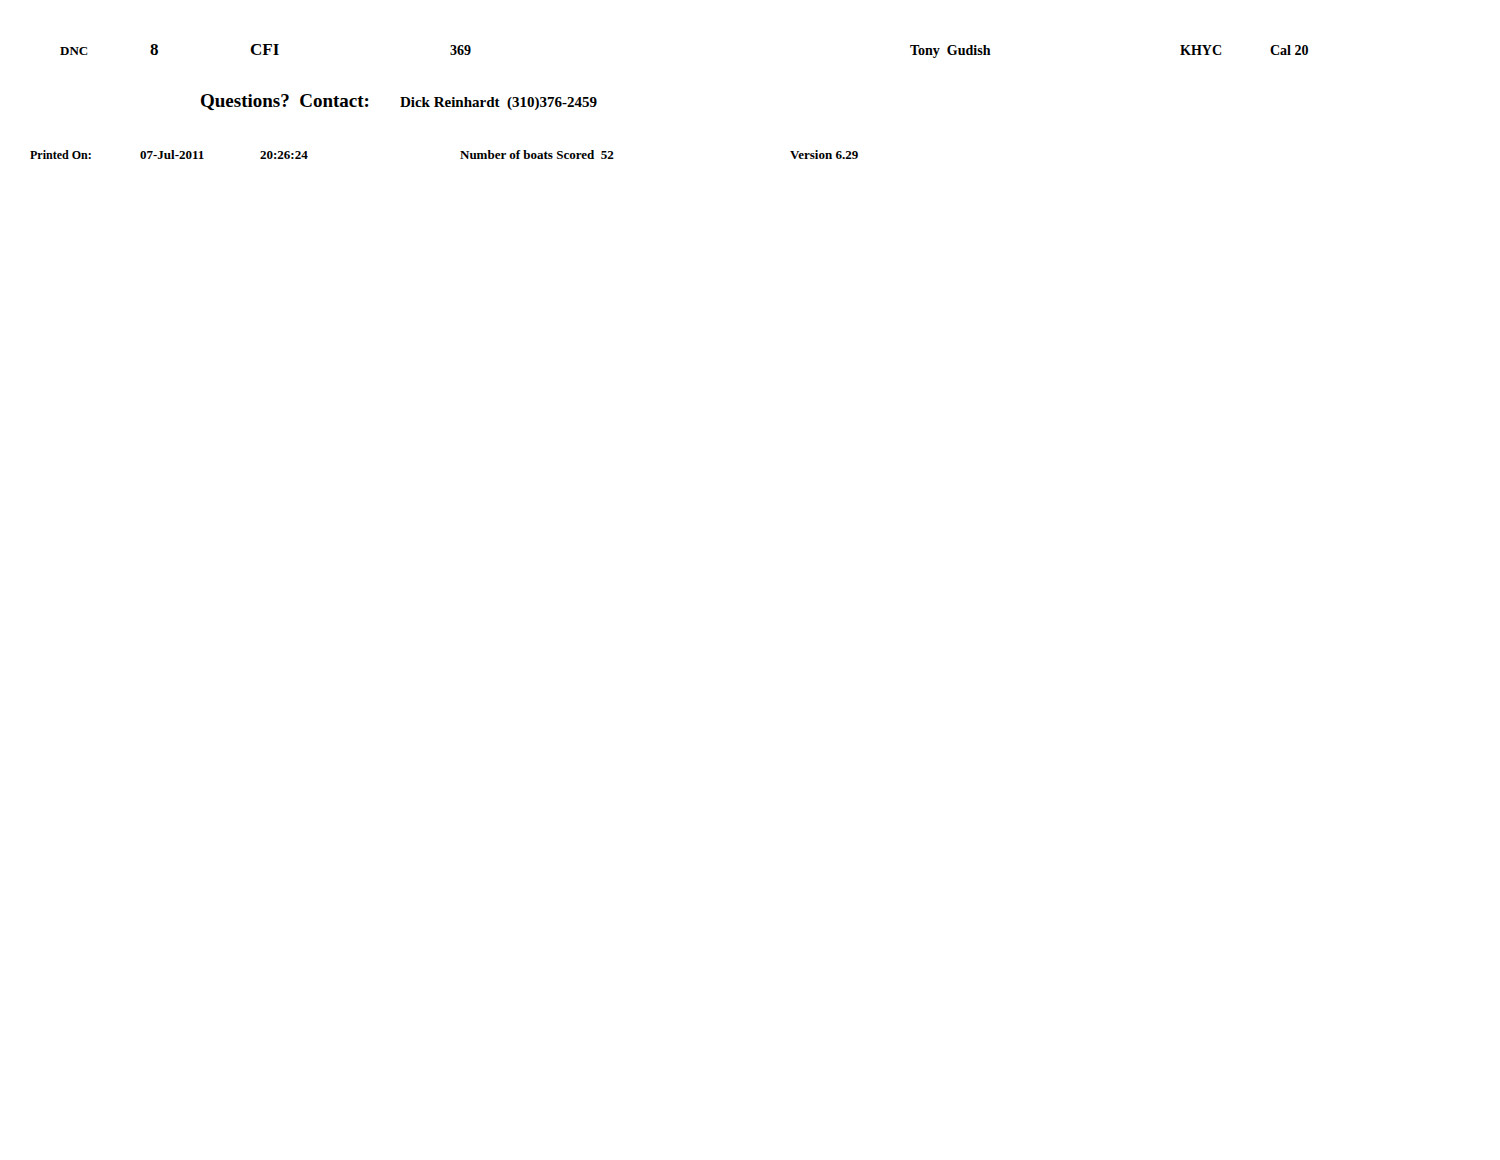DNC 8 CFI 369 Tony Gudish KHYC Cal 20
Questions? Contact: Dick Reinhardt (310)376-2459
Printed On: 07-Jul-2011 20:26:24 Number of boats Scored 52 Version 6.29